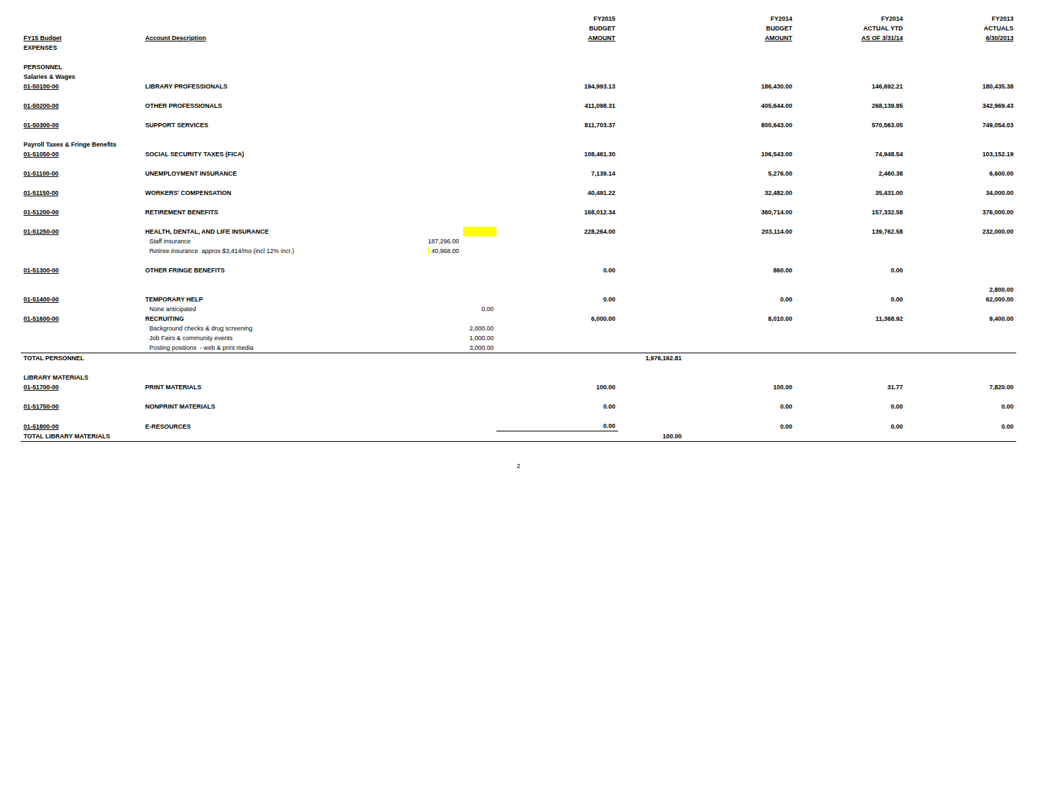| | | | | FY2015 | | FY2014 | FY2014 | FY2013 |
| | | | | BUDGET | | BUDGET | ACTUAL YTD | ACTUALS |
| FY15 Budget | Account Description | | | AMOUNT | | AMOUNT | AS OF 3/31/14 | 6/30/2013 |
| EXPENSES | |
| PERSONNEL | |
| Salaries & Wages | |
| 01-50100-00 | LIBRARY PROFESSIONALS | | | 194,993.13 | | 186,430.00 | 146,692.21 | 180,435.38 |
| 01-50200-00 | OTHER PROFESSIONALS | | | 411,098.31 | | 405,644.00 | 268,139.85 | 342,969.43 |
| 01-50300-00 | SUPPORT SERVICES | | | 811,703.37 | | 800,643.00 | 570,563.05 | 749,054.03 |
| Payroll Taxes & Fringe Benefits | |
| 01-51050-00 | SOCIAL SECURITY TAXES (FICA) | | | 108,461.30 | | 106,543.00 | 74,948.54 | 103,152.19 |
| 01-51100-00 | UNEMPLOYMENT INSURANCE | | | 7,139.14 | | 5,276.00 | 2,460.38 | 6,600.00 |
| 01-51150-00 | WORKERS' COMPENSATION | | | 40,491.22 | | 32,482.00 | 35,431.00 | 34,000.00 |
| 01-51200-00 | RETIREMENT BENEFITS | | | 168,012.34 | | 360,714.00 | 157,332.58 | 376,000.00 |
| 01-51250-00 | HEALTH, DENTAL, AND LIFE INSURANCE | | | 228,264.00 | | 203,114.00 | 139,762.58 | 232,000.00 |
| | Staff insurance | 187,296.00 | | | | | | |
| | Retiree insurance approx $3,414/mo (incl 12% incr.) | 40,968.00 | | | | | | |
| 01-51300-00 | OTHER FRINGE BENEFITS | | | 0.00 | | 860.00 | 0.00 | |
| | | | | | | | | 2,800.00 |
| 01-51400-00 | TEMPORARY HELP | | | 0.00 | | 0.00 | 0.00 | 62,000.00 |
| | None anticipated | | 0.00 | | | | | |
| 01-51600-00 | RECRUITING | | | 6,000.00 | | 8,010.00 | 11,368.92 | 9,400.00 |
| | Background checks & drug screening | | 2,000.00 | | | | | |
| | Job Fairs & community events | | 1,000.00 | | | | | |
| | Posting positions - web & print media | | 3,000.00 | | | | | |
| TOTAL PERSONNEL | | | | 1,976,162.81 | | | |
| LIBRARY MATERIALS | |
| 01-51700-00 | PRINT MATERIALS | | | 100.00 | | 100.00 | 31.77 | 7,820.00 |
| 01-51750-00 | NONPRINT MATERIALS | | | 0.00 | | 0.00 | 0.00 | 0.00 |
| 01-51800-00 | E-RESOURCES | | | 0.00 | | 0.00 | 0.00 | 0.00 |
| TOTAL LIBRARY MATERIALS | | | | 100.00 | | | |
2